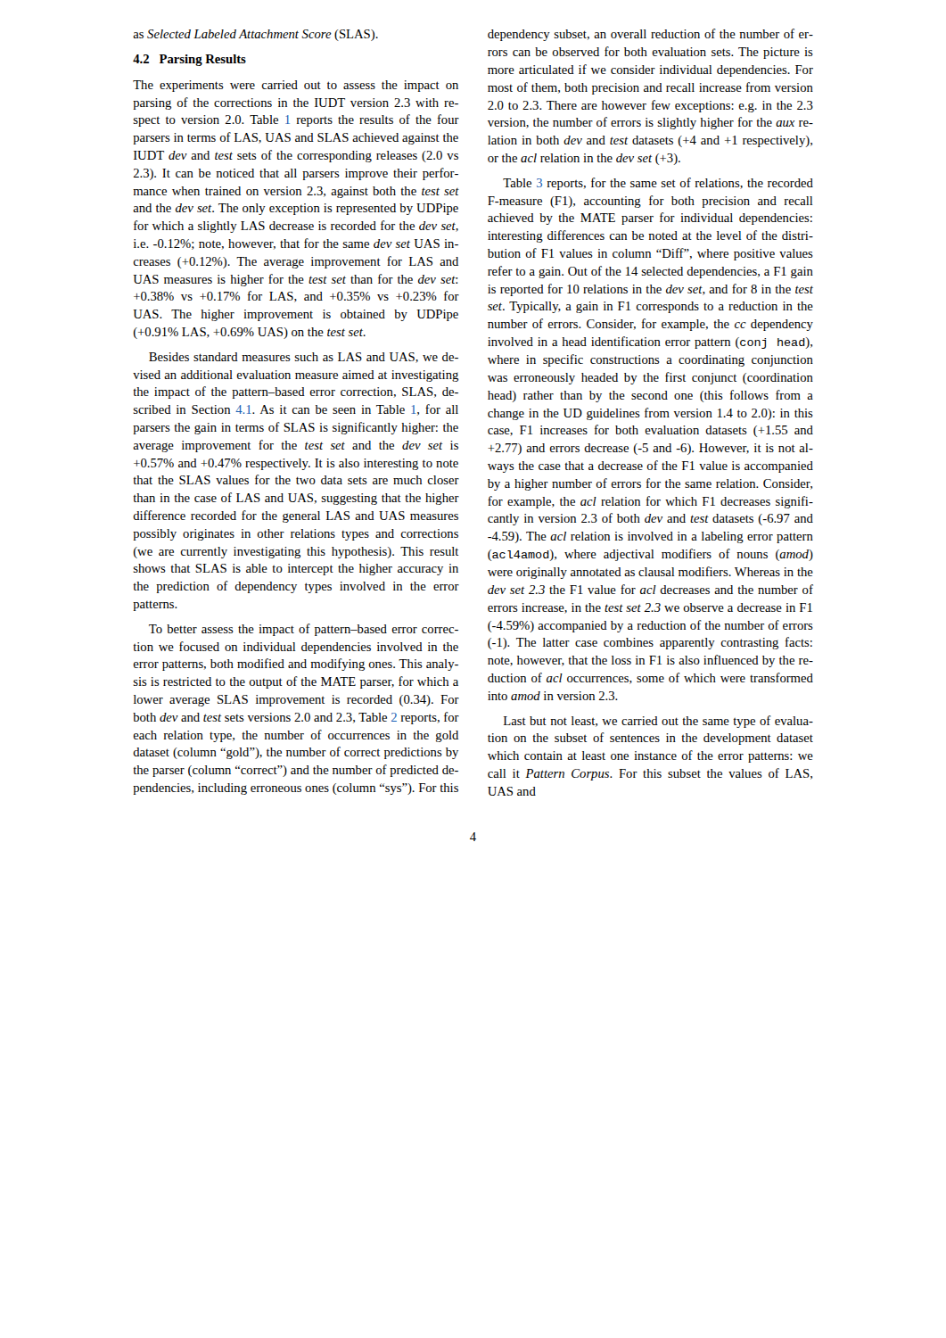as Selected Labeled Attachment Score (SLAS).
4.2 Parsing Results
The experiments were carried out to assess the impact on parsing of the corrections in the IUDT version 2.3 with respect to version 2.0. Table 1 reports the results of the four parsers in terms of LAS, UAS and SLAS achieved against the IUDT dev and test sets of the corresponding releases (2.0 vs 2.3). It can be noticed that all parsers improve their performance when trained on version 2.3, against both the test set and the dev set. The only exception is represented by UDPipe for which a slightly LAS decrease is recorded for the dev set, i.e. -0.12%; note, however, that for the same dev set UAS increases (+0.12%). The average improvement for LAS and UAS measures is higher for the test set than for the dev set: +0.38% vs +0.17% for LAS, and +0.35% vs +0.23% for UAS. The higher improvement is obtained by UDPipe (+0.91% LAS, +0.69% UAS) on the test set.
Besides standard measures such as LAS and UAS, we devised an additional evaluation measure aimed at investigating the impact of the pattern–based error correction, SLAS, described in Section 4.1. As it can be seen in Table 1, for all parsers the gain in terms of SLAS is significantly higher: the average improvement for the test set and the dev set is +0.57% and +0.47% respectively. It is also interesting to note that the SLAS values for the two data sets are much closer than in the case of LAS and UAS, suggesting that the higher difference recorded for the general LAS and UAS measures possibly originates in other relations types and corrections (we are currently investigating this hypothesis). This result shows that SLAS is able to intercept the higher accuracy in the prediction of dependency types involved in the error patterns.
To better assess the impact of pattern–based error correction we focused on individual dependencies involved in the error patterns, both modified and modifying ones. This analysis is restricted to the output of the MATE parser, for which a lower average SLAS improvement is recorded (0.34). For both dev and test sets versions 2.0 and 2.3, Table 2 reports, for each relation type, the number of occurrences in the gold dataset (column “gold”), the number of correct predictions by the parser (column “correct”) and the number of predicted dependencies, including erroneous ones (column “sys”). For this dependency subset, an overall reduction of the number of errors can be observed for both evaluation sets. The picture is more articulated if we consider individual dependencies. For most of them, both precision and recall increase from version 2.0 to 2.3. There are however few exceptions: e.g. in the 2.3 version, the number of errors is slightly higher for the aux relation in both dev and test datasets (+4 and +1 respectively), or the acl relation in the dev set (+3).
Table 3 reports, for the same set of relations, the recorded F-measure (F1), accounting for both precision and recall achieved by the MATE parser for individual dependencies: interesting differences can be noted at the level of the distribution of F1 values in column “Diff”, where positive values refer to a gain. Out of the 14 selected dependencies, a F1 gain is reported for 10 relations in the dev set, and for 8 in the test set. Typically, a gain in F1 corresponds to a reduction in the number of errors. Consider, for example, the cc dependency involved in a head identification error pattern (conj head), where in specific constructions a coordinating conjunction was erroneously headed by the first conjunct (coordination head) rather than by the second one (this follows from a change in the UD guidelines from version 1.4 to 2.0): in this case, F1 increases for both evaluation datasets (+1.55 and +2.77) and errors decrease (-5 and -6). However, it is not always the case that a decrease of the F1 value is accompanied by a higher number of errors for the same relation. Consider, for example, the acl relation for which F1 decreases significantly in version 2.3 of both dev and test datasets (-6.97 and -4.59). The acl relation is involved in a labeling error pattern (acl4amod), where adjectival modifiers of nouns (amod) were originally annotated as clausal modifiers. Whereas in the dev set 2.3 the F1 value for acl decreases and the number of errors increase, in the test set 2.3 we observe a decrease in F1 (-4.59%) accompanied by a reduction of the number of errors (-1). The latter case combines apparently contrasting facts: note, however, that the loss in F1 is also influenced by the reduction of acl occurrences, some of which were transformed into amod in version 2.3.
Last but not least, we carried out the same type of evaluation on the subset of sentences in the development dataset which contain at least one instance of the error patterns: we call it Pattern Corpus. For this subset the values of LAS, UAS and
4